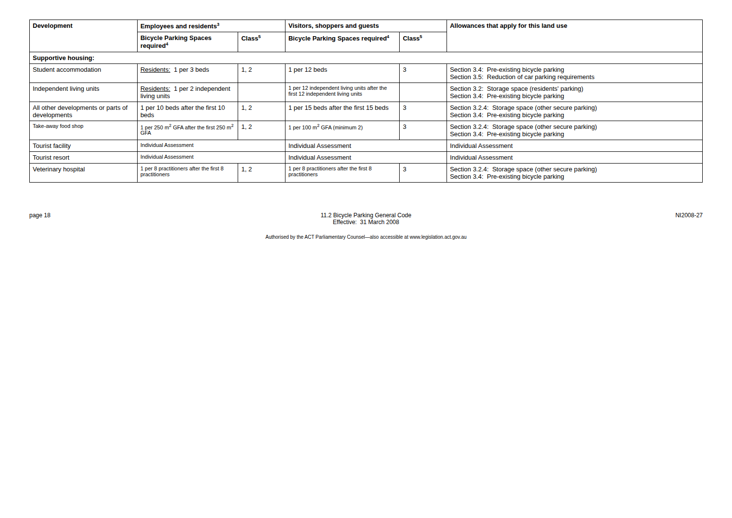| Development | Employees and residents 3 | Visitors, shoppers and guests | Allowances that apply for this land use |
| --- | --- | --- | --- |
| Bicycle Parking Spaces required 4 | Class 5 | Bicycle Parking Spaces required 4 | Class 5 |
| Supportive housing: |
| Student accommodation | Residents: 1 per 3 beds | 1, 2 | 1 per 12 beds | 3 | Section 3.4: Pre-existing bicycle parking Section 3.5: Reduction of car parking requirements |
| Independent living units | Residents: 1 per 2 independent living units | | 1 per 12 independent living units after the first 12 independent living units | | Section 3.2: Storage space (residents' parking) Section 3.4: Pre-existing bicycle parking |
| All other developments or parts of developments | 1 per 10 beds after the first 10 beds | 1, 2 | 1 per 15 beds after the first 15 beds | 3 | Section 3.2.4: Storage space (other secure parking) Section 3.4: Pre-existing bicycle parking |
| Take-away food shop | 1 per 250 m 2 GFA after the first 250 m 2 GFA | 1, 2 | 1 per 100 m 2 GFA (minimum 2) | 3 | Section 3.2.4: Storage space (other secure parking) Section 3.4: Pre-existing bicycle parking |
| Tourist facility | Individual Assessment | Individual Assessment | Individual Assessment |
| Tourist resort | Individual Assessment | Individual Assessment | Individual Assessment |
| Veterinary hospital | 1 per 8 practitioners after the first 8 practitioners | 1, 2 | 1 per 8 practitioners after the first 8 practitioners | 3 | Section 3.2.4: Storage space (other secure parking) Section 3.4: Pre-existing bicycle parking |
page 18
11.2 Bicycle Parking General Code
Effective: 31 March 2008
NI2008-27
Authorised by the ACT Parliamentary Counsel—also accessible at www.legislation.act.gov.au